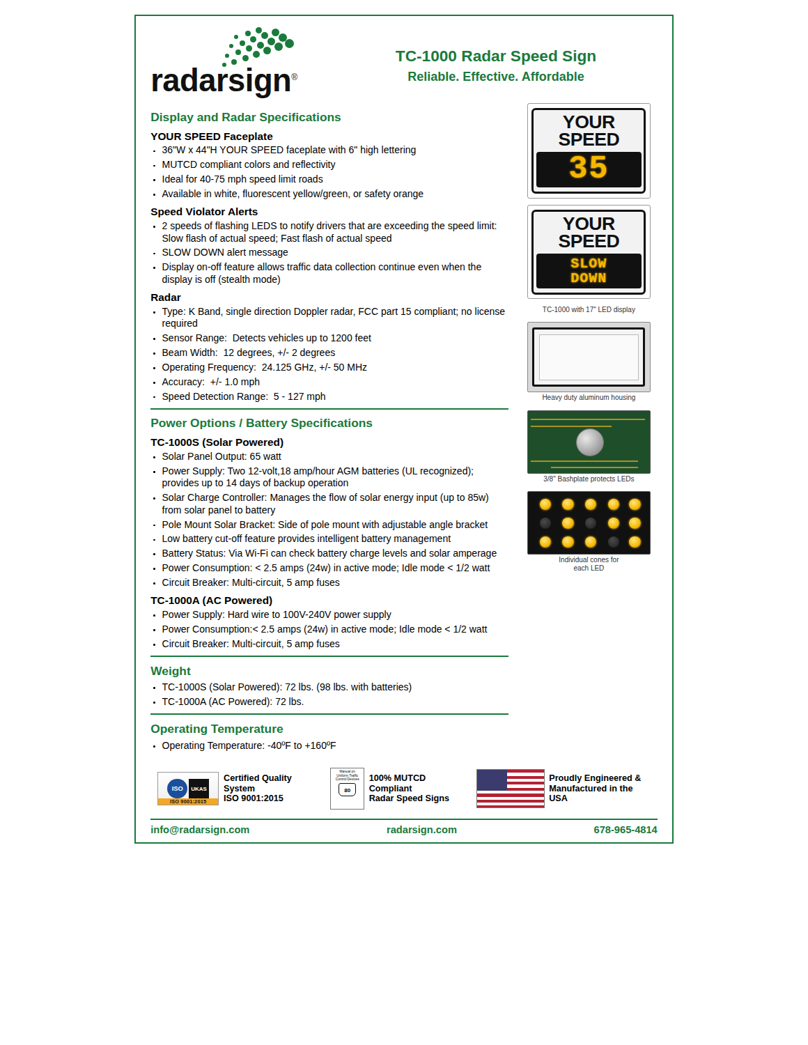radarsign®
TC-1000 Radar Speed Sign
Reliable. Effective. Affordable
Display and Radar Specifications
YOUR SPEED Faceplate
36"W x 44"H YOUR SPEED faceplate with 6" high lettering
MUTCD compliant colors and reflectivity
Ideal for 40-75 mph speed limit roads
Available in white, fluorescent yellow/green, or safety orange
Speed Violator Alerts
2 speeds of flashing LEDS to notify drivers that are exceeding the speed limit:
Slow flash of actual speed; Fast flash of actual speed
SLOW DOWN alert message
Display on-off feature allows traffic data collection continue even when the display is off (stealth mode)
Radar
Type: K Band, single direction Doppler radar, FCC part 15 compliant; no license required
Sensor Range: Detects vehicles up to 1200 feet
Beam Width: 12 degrees, +/- 2 degrees
Operating Frequency: 24.125 GHz, +/- 50 MHz
Accuracy: +/- 1.0 mph
Speed Detection Range: 5 - 127 mph
Power Options / Battery Specifications
TC-1000S (Solar Powered)
Solar Panel Output: 65 watt
Power Supply: Two 12-volt,18 amp/hour AGM batteries (UL recognized); provides up to 14 days of backup operation
Solar Charge Controller: Manages the flow of solar energy input (up to 85w) from solar panel to battery
Pole Mount Solar Bracket: Side of pole mount with adjustable angle bracket
Low battery cut-off feature provides intelligent battery management
Battery Status: Via Wi-Fi can check battery charge levels and solar amperage
Power Consumption: < 2.5 amps (24w) in active mode; Idle mode < 1/2 watt
Circuit Breaker: Multi-circuit, 5 amp fuses
TC-1000A (AC Powered)
Power Supply: Hard wire to 100V-240V power supply
Power Consumption:< 2.5 amps (24w) in active mode; Idle mode < 1/2 watt
Circuit Breaker: Multi-circuit, 5 amp fuses
Weight
TC-1000S (Solar Powered): 72 lbs. (98 lbs. with batteries)
TC-1000A (AC Powered): 72 lbs.
Operating Temperature
Operating Temperature: -40ºF to +160ºF
YOUR
SPEED
35
YOUR
SPEED
SLOW
DOWN
TC-1000 with 17" LED display
Heavy duty aluminum housing
3/8" Bashplate protects LEDs
Individual cones for
each LED
ISO
UKAS
ISO 9001:2015
Certified Quality System
ISO 9001:2015
Manual on
Uniform Traffic
Control Devices
80
100% MUTCD Compliant
Radar Speed Signs
Proudly Engineered &
Manufactured in the USA
info@radarsign.com
radarsign.com
678-965-4814